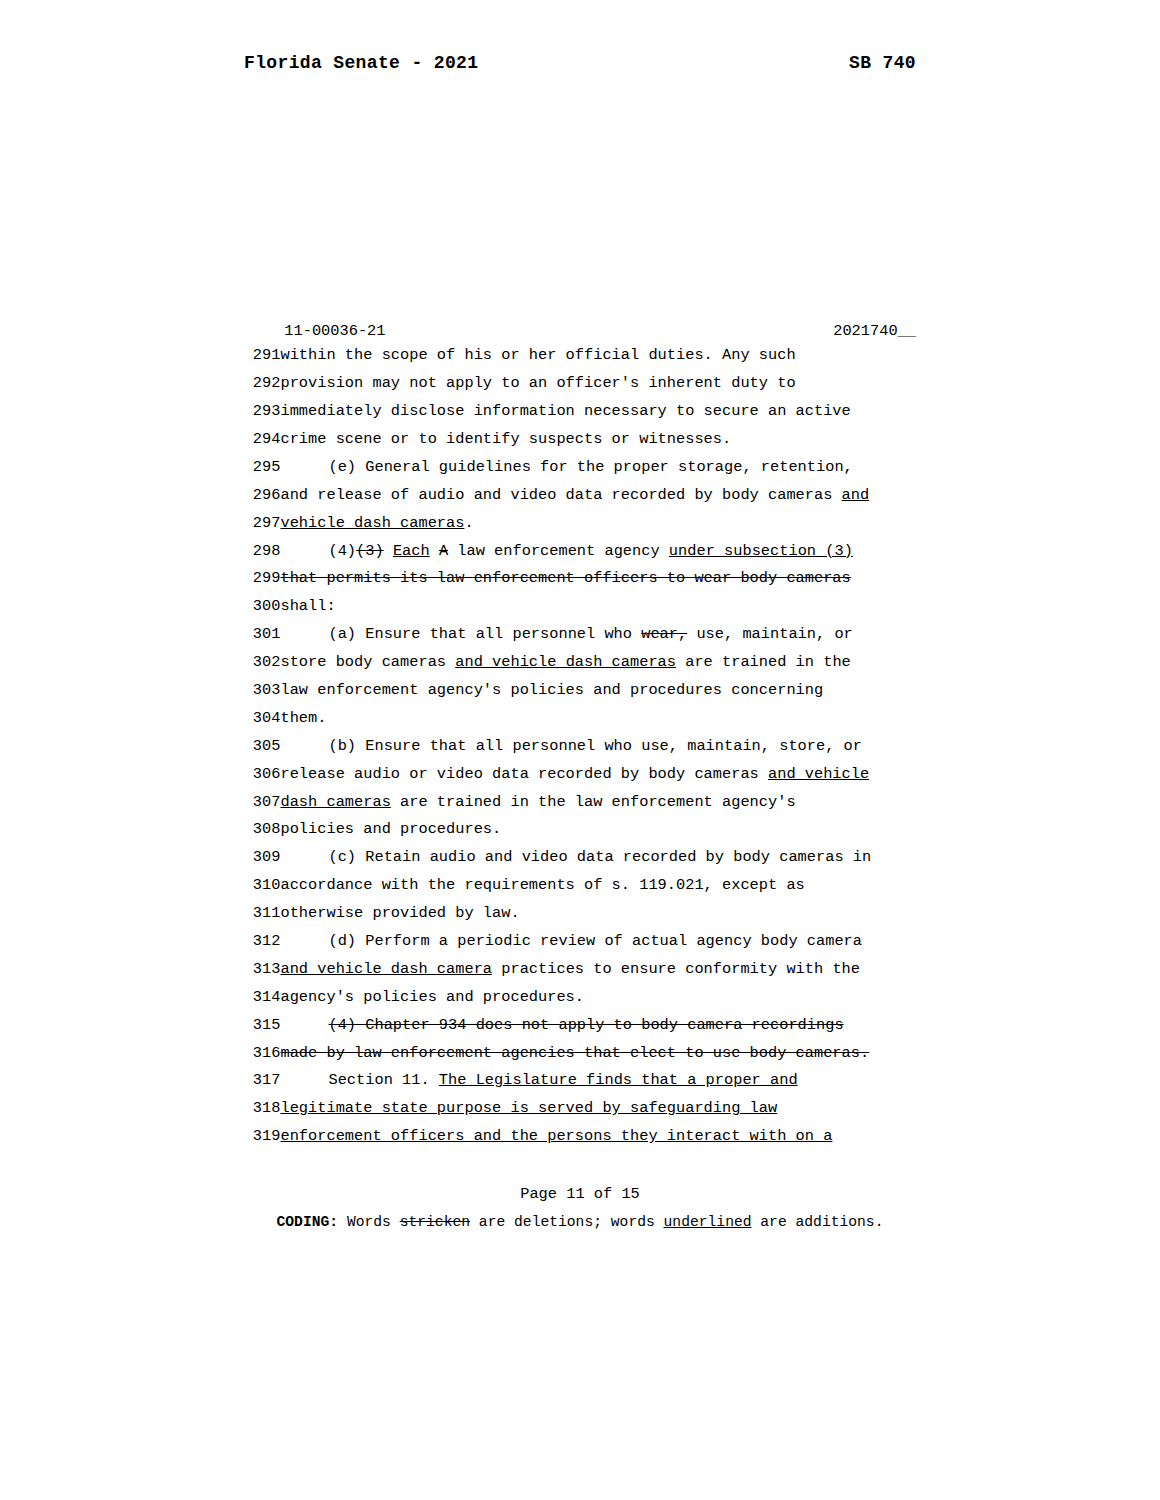Florida Senate - 2021
SB 740
11-00036-21
2021740__
| 291 | within the scope of his or her official duties. Any such |
| 292 | provision may not apply to an officer's inherent duty to |
| 293 | immediately disclose information necessary to secure an active |
| 294 | crime scene or to identify suspects or witnesses. |
| 295 | (e) General guidelines for the proper storage, retention, |
| 296 | and release of audio and video data recorded by body cameras and |
| 297 | vehicle dash cameras . |
| 298 | (4) (3) Each A law enforcement agency under subsection (3) |
| 299 | that permits its law enforcement officers to wear body cameras |
| 300 | shall: |
| 301 | (a) Ensure that all personnel who wear, use, maintain, or |
| 302 | store body cameras and vehicle dash cameras are trained in the |
| 303 | law enforcement agency's policies and procedures concerning |
| 304 | them. |
| 305 | (b) Ensure that all personnel who use, maintain, store, or |
| 306 | release audio or video data recorded by body cameras and vehicle |
| 307 | dash cameras are trained in the law enforcement agency's |
| 308 | policies and procedures. |
| 309 | (c) Retain audio and video data recorded by body cameras in |
| 310 | accordance with the requirements of s. 119.021, except as |
| 311 | otherwise provided by law. |
| 312 | (d) Perform a periodic review of actual agency body camera |
| 313 | and vehicle dash camera practices to ensure conformity with the |
| 314 | agency's policies and procedures. |
| 315 | (4) Chapter 934 does not apply to body camera recordings |
| 316 | made by law enforcement agencies that elect to use body cameras. |
| 317 | Section 11. The Legislature finds that a proper and |
| 318 | legitimate state purpose is served by safeguarding law |
| 319 | enforcement officers and the persons they interact with on a |
Page 11 of 15
CODING: Words stricken are deletions; words underlined are additions.